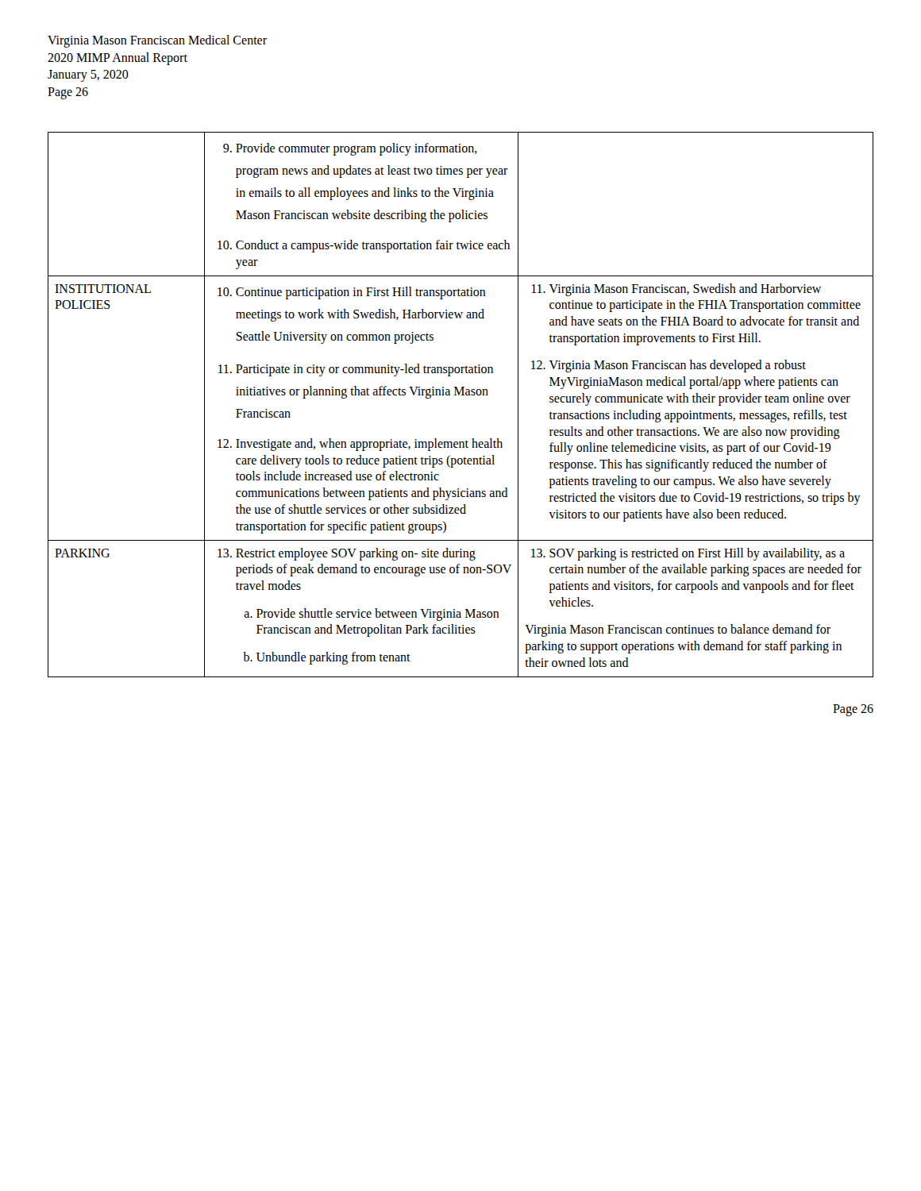Virginia Mason Franciscan Medical Center
2020 MIMP Annual Report
January 5, 2020
Page 26
| | Provide commuter program policy information, program news and updates at least two times per year in emails to all employees and links to the Virginia Mason Franciscan website describing the policies Conduct a campus-wide transportation fair twice each year | |
| INSTITUTIONAL POLICIES | Continue participation in First Hill transportation meetings to work with Swedish, Harborview and Seattle University on common projects Participate in city or community-led transportation initiatives or planning that affects Virginia Mason Franciscan Investigate and, when appropriate, implement health care delivery tools to reduce patient trips (potential tools include increased use of electronic communications between patients and physicians and the use of shuttle services or other subsidized transportation for specific patient groups) | Virginia Mason Franciscan, Swedish and Harborview continue to participate in the FHIA Transportation committee and have seats on the FHIA Board to advocate for transit and transportation improvements to First Hill. Virginia Mason Franciscan has developed a robust MyVirginiaMason medical portal/app where patients can securely communicate with their provider team online over transactions including appointments, messages, refills, test results and other transactions. We are also now providing fully online telemedicine visits, as part of our Covid-19 response. This has significantly reduced the number of patients traveling to our campus. We also have severely restricted the visitors due to Covid-19 restrictions, so trips by visitors to our patients have also been reduced. |
| PARKING | Restrict employee SOV parking on- site during periods of peak demand to encourage use of non-SOV travel modes Provide shuttle service between Virginia Mason Franciscan and Metropolitan Park facilities Unbundle parking from tenant | SOV parking is restricted on First Hill by availability, as a certain number of the available parking spaces are needed for patients and visitors, for carpools and vanpools and for fleet vehicles. Virginia Mason Franciscan continues to balance demand for parking to support operations with demand for staff parking in their owned lots and |
Page 26